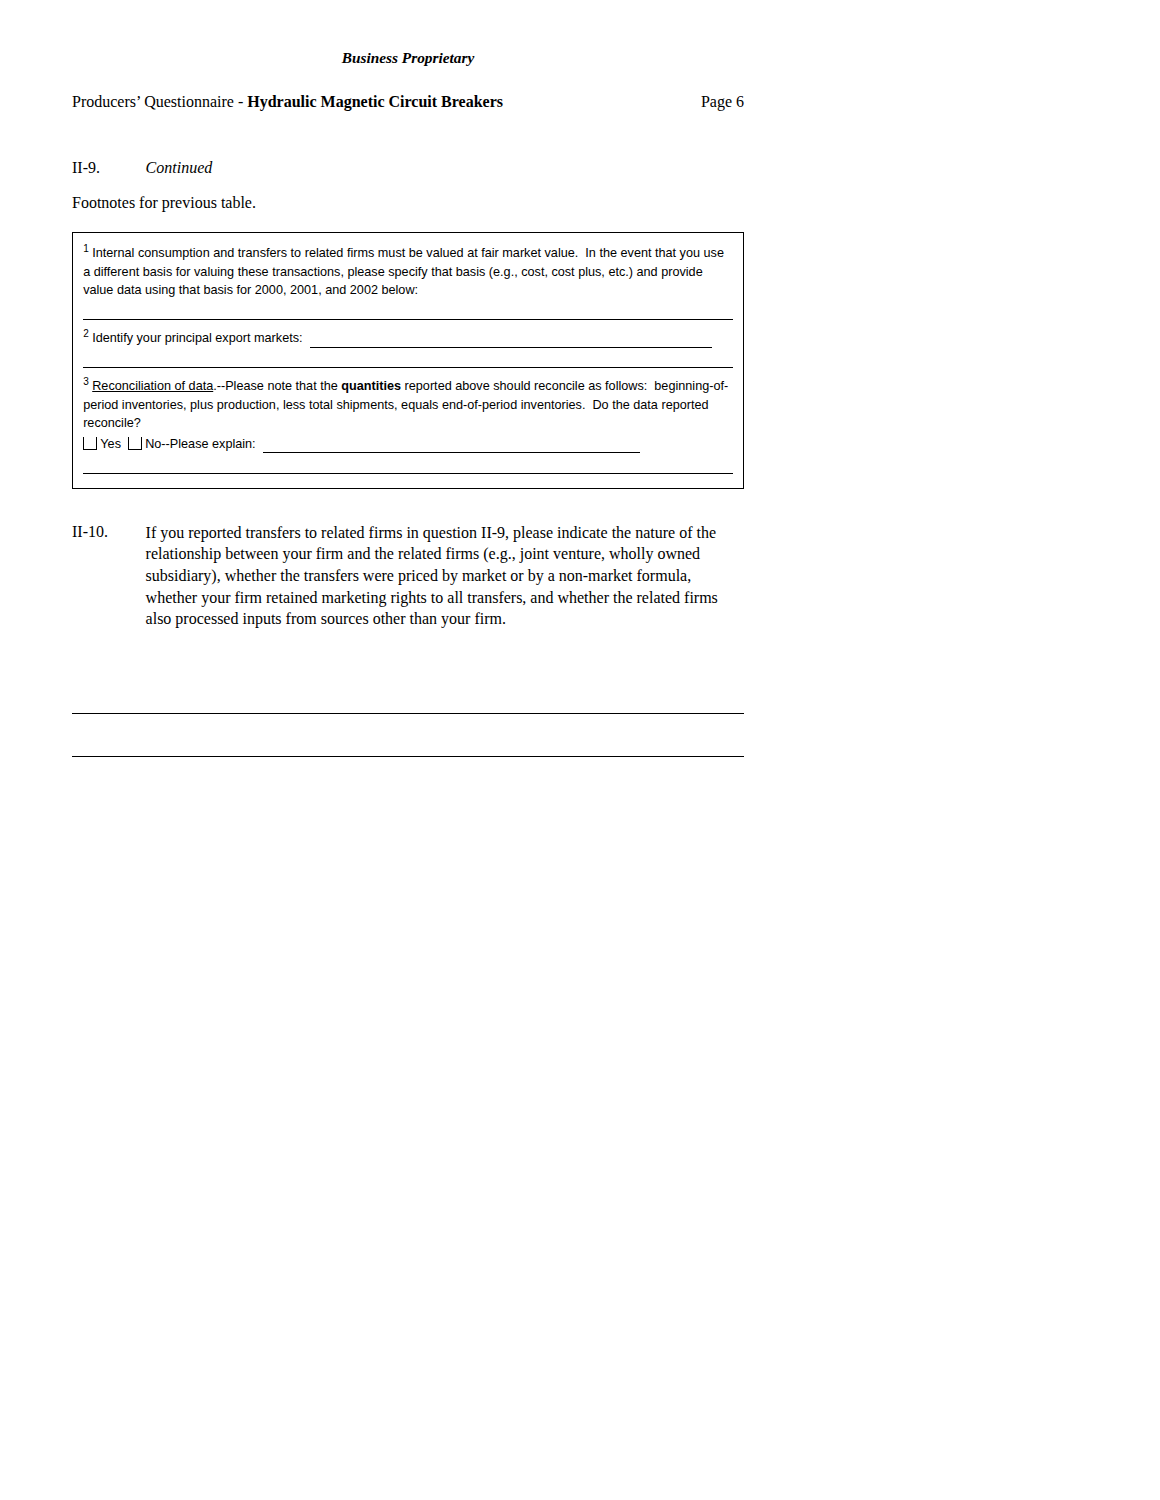Business Proprietary
Producers’ Questionnaire - Hydraulic Magnetic Circuit Breakers
Page 6
II-9.
Continued
Footnotes for previous table.
1 Internal consumption and transfers to related firms must be valued at fair market value. In the event that you use a different basis for valuing these transactions, please specify that basis (e.g., cost, cost plus, etc.) and provide value data using that basis for 2000, 2001, and 2002 below:
2 Identify your principal export markets:
3 Reconciliation of data.--Please note that the quantities reported above should reconcile as follows: beginning-of-period inventories, plus production, less total shipments, equals end-of-period inventories. Do the data reported reconcile?
Yes No--Please explain:
II-10.
If you reported transfers to related firms in question II-9, please indicate the nature of the relationship between your firm and the related firms (e.g., joint venture, wholly owned subsidiary), whether the transfers were priced by market or by a non-market formula, whether your firm retained marketing rights to all transfers, and whether the related firms also processed inputs from sources other than your firm.